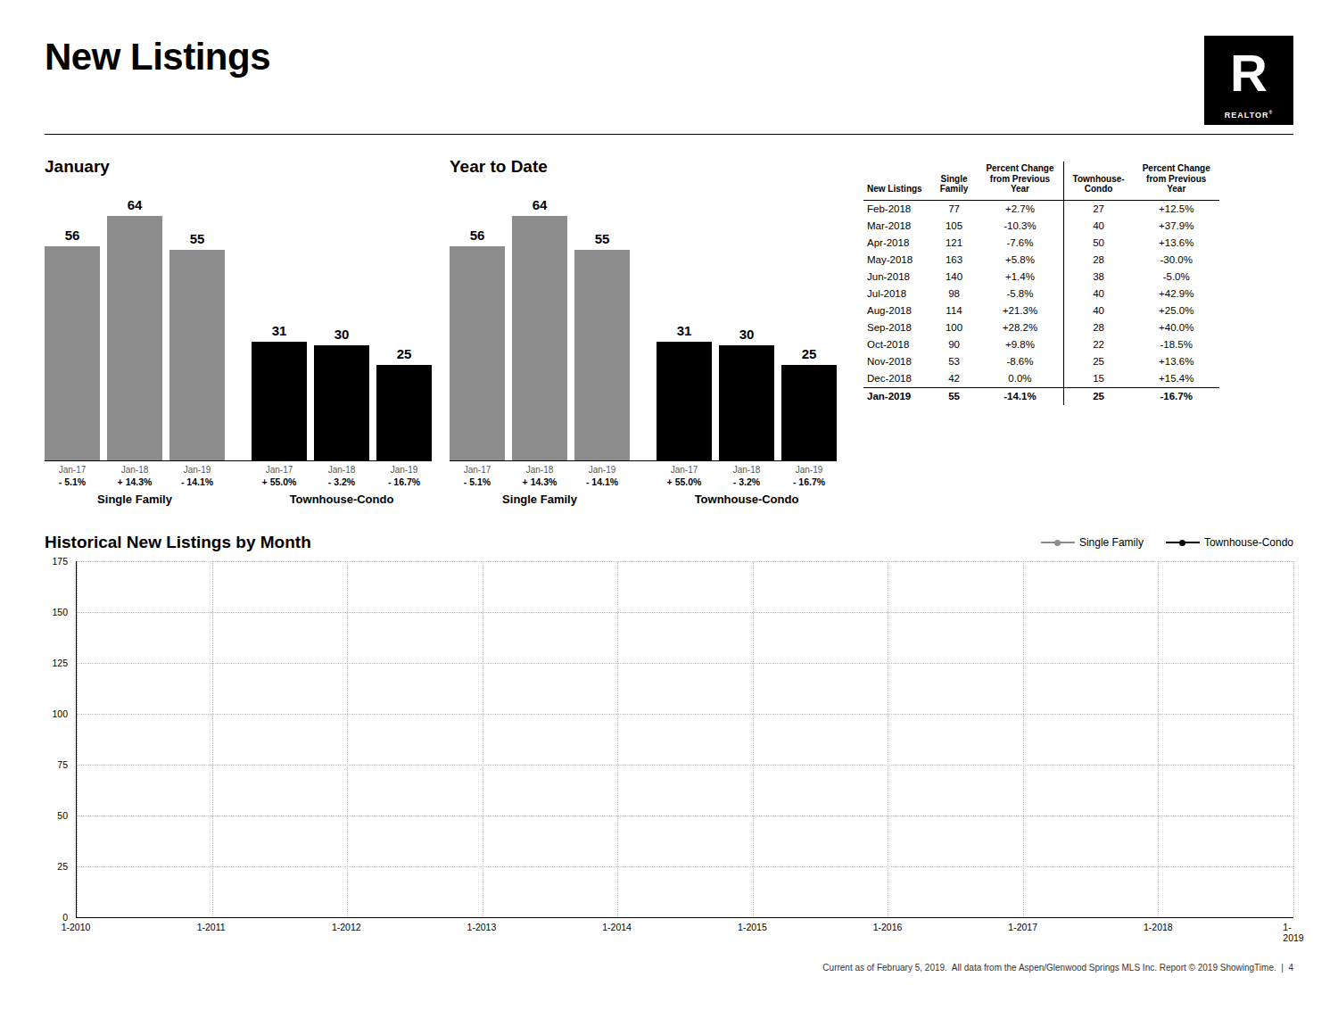New Listings
R REALTOR®
January
56
64
55
31
30
25
Jan-17
- 5.1%
Jan-18
+ 14.3%
Jan-19
- 14.1%
Jan-17
+ 55.0%
Jan-18
- 3.2%
Jan-19
- 16.7%
Single Family
Townhouse-Condo
Year to Date
56
64
55
31
30
25
Jan-17
- 5.1%
Jan-18
+ 14.3%
Jan-19
- 14.1%
Jan-17
+ 55.0%
Jan-18
- 3.2%
Jan-19
- 16.7%
Single Family
Townhouse-Condo
| New Listings | Single Family | Percent Change from Previous Year | Townhouse- Condo | Percent Change from Previous Year |
| --- | --- | --- | --- | --- |
| Feb-2018 | 77 | +2.7% | 27 | +12.5% |
| Mar-2018 | 105 | -10.3% | 40 | +37.9% |
| Apr-2018 | 121 | -7.6% | 50 | +13.6% |
| May-2018 | 163 | +5.8% | 28 | -30.0% |
| Jun-2018 | 140 | +1.4% | 38 | -5.0% |
| Jul-2018 | 98 | -5.8% | 40 | +42.9% |
| Aug-2018 | 114 | +21.3% | 40 | +25.0% |
| Sep-2018 | 100 | +28.2% | 28 | +40.0% |
| Oct-2018 | 90 | +9.8% | 22 | -18.5% |
| Nov-2018 | 53 | -8.6% | 25 | +13.6% |
| Dec-2018 | 42 | 0.0% | 15 | +15.4% |
| Jan-2019 | 55 | -14.1% | 25 | -16.7% |
Historical New Listings by Month
Single Family
Townhouse-Condo
175
150
125
100
75
50
25
0
1-2010 1-2011 1-2012 1-2013 1-2014 1-2015 1-2016 1-2017 1-2018 1-2019
Current as of February 5, 2019. All data from the Aspen/Glenwood Springs MLS Inc. Report © 2019 ShowingTime. | 4